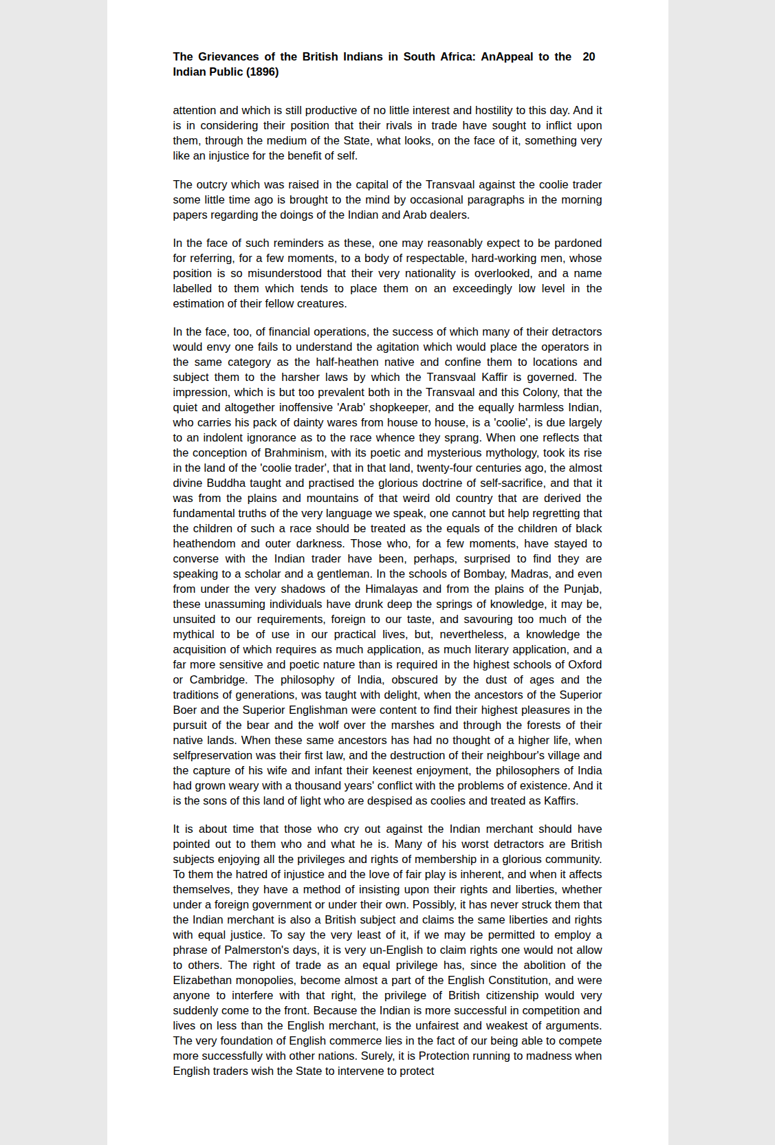The Grievances of the British Indians in South Africa: AnAppeal to the Indian Public (1896) 20
attention and which is still productive of no little interest and hostility to this day. And it is in considering their position that their rivals in trade have sought to inflict upon them, through the medium of the State, what looks, on the face of it, something very like an injustice for the benefit of self.
The outcry which was raised in the capital of the Transvaal against the coolie trader some little time ago is brought to the mind by occasional paragraphs in the morning papers regarding the doings of the Indian and Arab dealers.
In the face of such reminders as these, one may reasonably expect to be pardoned for referring, for a few moments, to a body of respectable, hard-working men, whose position is so misunderstood that their very nationality is overlooked, and a name labelled to them which tends to place them on an exceedingly low level in the estimation of their fellow creatures.
In the face, too, of financial operations, the success of which many of their detractors would envy one fails to understand the agitation which would place the operators in the same category as the half-heathen native and confine them to locations and subject them to the harsher laws by which the Transvaal Kaffir is governed. The impression, which is but too prevalent both in the Transvaal and this Colony, that the quiet and altogether inoffensive 'Arab' shopkeeper, and the equally harmless Indian, who carries his pack of dainty wares from house to house, is a 'coolie', is due largely to an indolent ignorance as to the race whence they sprang. When one reflects that the conception of Brahminism, with its poetic and mysterious mythology, took its rise in the land of the 'coolie trader', that in that land, twenty-four centuries ago, the almost divine Buddha taught and practised the glorious doctrine of self-sacrifice, and that it was from the plains and mountains of that weird old country that are derived the fundamental truths of the very language we speak, one cannot but help regretting that the children of such a race should be treated as the equals of the children of black heathendom and outer darkness. Those who, for a few moments, have stayed to converse with the Indian trader have been, perhaps, surprised to find they are speaking to a scholar and a gentleman. In the schools of Bombay, Madras, and even from under the very shadows of the Himalayas and from the plains of the Punjab, these unassuming individuals have drunk deep the springs of knowledge, it may be, unsuited to our requirements, foreign to our taste, and savouring too much of the mythical to be of use in our practical lives, but, nevertheless, a knowledge the acquisition of which requires as much application, as much literary application, and a far more sensitive and poetic nature than is required in the highest schools of Oxford or Cambridge. The philosophy of India, obscured by the dust of ages and the traditions of generations, was taught with delight, when the ancestors of the Superior Boer and the Superior Englishman were content to find their highest pleasures in the pursuit of the bear and the wolf over the marshes and through the forests of their native lands. When these same ancestors has had no thought of a higher life, when selfpreservation was their first law, and the destruction of their neighbour's village and the capture of his wife and infant their keenest enjoyment, the philosophers of India had grown weary with a thousand years' conflict with the problems of existence. And it is the sons of this land of light who are despised as coolies and treated as Kaffirs.
It is about time that those who cry out against the Indian merchant should have pointed out to them who and what he is. Many of his worst detractors are British subjects enjoying all the privileges and rights of membership in a glorious community. To them the hatred of injustice and the love of fair play is inherent, and when it affects themselves, they have a method of insisting upon their rights and liberties, whether under a foreign government or under their own. Possibly, it has never struck them that the Indian merchant is also a British subject and claims the same liberties and rights with equal justice. To say the very least of it, if we may be permitted to employ a phrase of Palmerston's days, it is very un-English to claim rights one would not allow to others. The right of trade as an equal privilege has, since the abolition of the Elizabethan monopolies, become almost a part of the English Constitution, and were anyone to interfere with that right, the privilege of British citizenship would very suddenly come to the front. Because the Indian is more successful in competition and lives on less than the English merchant, is the unfairest and weakest of arguments. The very foundation of English commerce lies in the fact of our being able to compete more successfully with other nations. Surely, it is Protection running to madness when English traders wish the State to intervene to protect